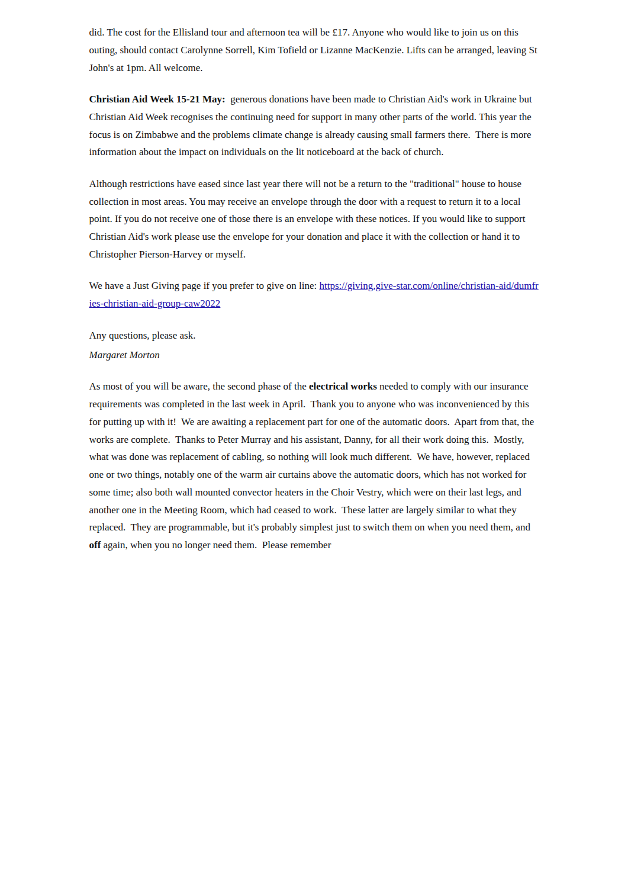did. The cost for the Ellisland tour and afternoon tea will be £17. Anyone who would like to join us on this outing, should contact Carolynne Sorrell, Kim Tofield or Lizanne MacKenzie. Lifts can be arranged, leaving St John's at 1pm. All welcome.
Christian Aid Week 15-21 May: generous donations have been made to Christian Aid's work in Ukraine but Christian Aid Week recognises the continuing need for support in many other parts of the world. This year the focus is on Zimbabwe and the problems climate change is already causing small farmers there. There is more information about the impact on individuals on the lit noticeboard at the back of church.
Although restrictions have eased since last year there will not be a return to the "traditional" house to house collection in most areas. You may receive an envelope through the door with a request to return it to a local point. If you do not receive one of those there is an envelope with these notices. If you would like to support Christian Aid's work please use the envelope for your donation and place it with the collection or hand it to Christopher Pierson-Harvey or myself.
We have a Just Giving page if you prefer to give on line: https://giving.give-star.com/online/christian-aid/dumfries-christian-aid-group-caw2022
Any questions, please ask.
Margaret Morton
As most of you will be aware, the second phase of the electrical works needed to comply with our insurance requirements was completed in the last week in April. Thank you to anyone who was inconvenienced by this for putting up with it! We are awaiting a replacement part for one of the automatic doors. Apart from that, the works are complete. Thanks to Peter Murray and his assistant, Danny, for all their work doing this. Mostly, what was done was replacement of cabling, so nothing will look much different. We have, however, replaced one or two things, notably one of the warm air curtains above the automatic doors, which has not worked for some time; also both wall mounted convector heaters in the Choir Vestry, which were on their last legs, and another one in the Meeting Room, which had ceased to work. These latter are largely similar to what they replaced. They are programmable, but it's probably simplest just to switch them on when you need them, and off again, when you no longer need them. Please remember